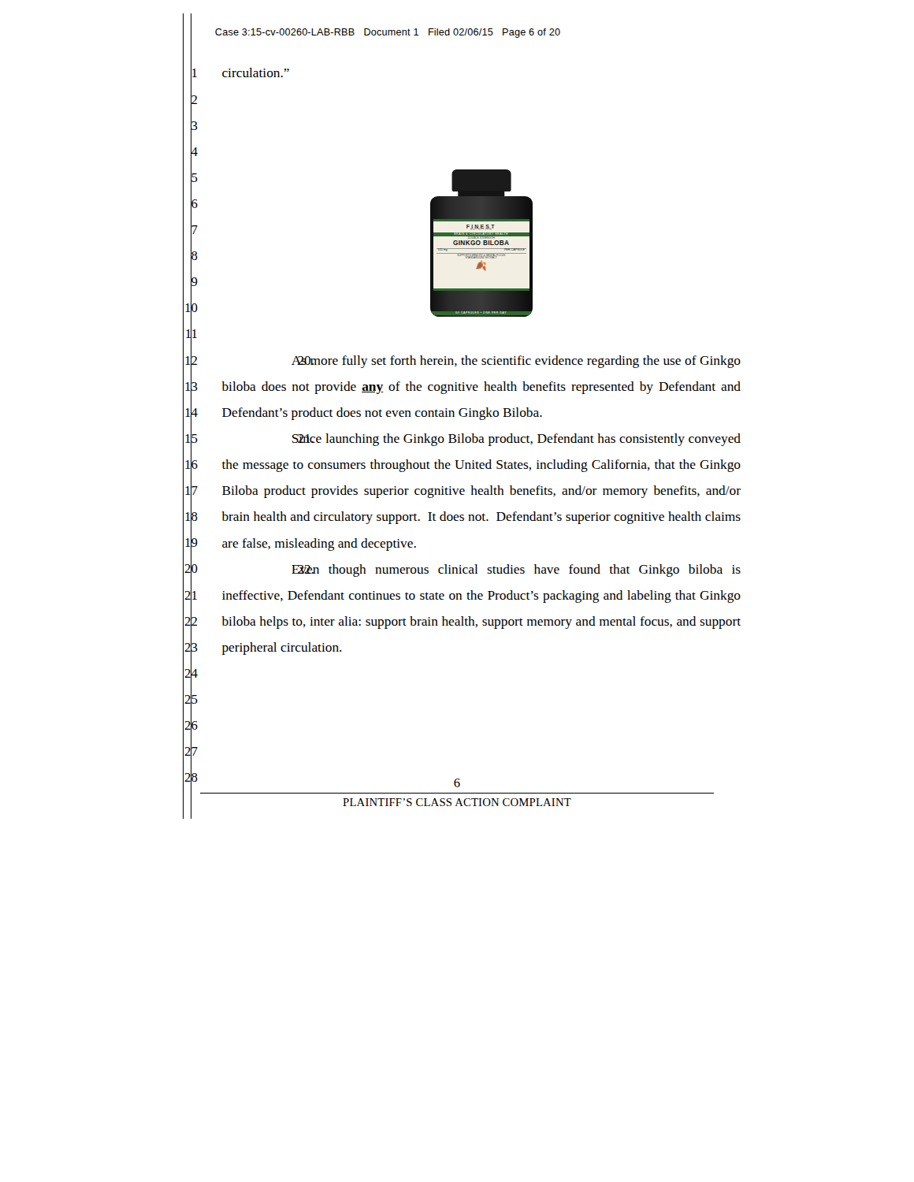Case 3:15-cv-00260-LAB-RBB Document 1 Filed 02/06/15 Page 6 of 20
1
2
3
4
5
6
7
8
9
10
11
12
13
14
15
16
17
18
19
20
21
22
23
24
25
26
27
28
circulation.”
FINEST
NUTRITION
BRAIN & CIRCULATORY HEALTH
DOUBLE STRENGTH
GINKGO BILOBA
120 mg PER CAPSULE
SUPPORTS MEMORY & MENTAL FOCUS
STANDARDIZED EXTRACT
🍂
60 CAPSULES • ONE PER DAY
20. As more fully set forth herein, the scientific evidence regarding the use of Ginkgo biloba does not provide any of the cognitive health benefits represented by Defendant and Defendant’s product does not even contain Gingko Biloba.
21. Since launching the Ginkgo Biloba product, Defendant has consistently conveyed the message to consumers throughout the United States, including California, that the Ginkgo Biloba product provides superior cognitive health benefits, and/or memory benefits, and/or brain health and circulatory support. It does not. Defendant’s superior cognitive health claims are false, misleading and deceptive.
22. Even though numerous clinical studies have found that Ginkgo biloba is ineffective, Defendant continues to state on the Product’s packaging and labeling that Ginkgo biloba helps to, inter alia: support brain health, support memory and mental focus, and support peripheral circulation.
6
PLAINTIFF’S CLASS ACTION COMPLAINT